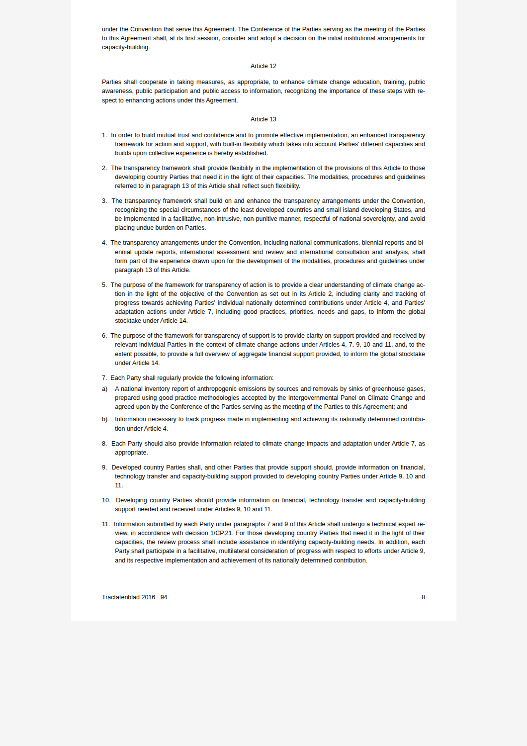under the Convention that serve this Agreement. The Conference of the Parties serving as the meeting of the Parties to this Agreement shall, at its first session, consider and adopt a decision on the initial institutional arrangements for capacity-building.
Article 12
Parties shall cooperate in taking measures, as appropriate, to enhance climate change education, training, public awareness, public participation and public access to information, recognizing the importance of these steps with respect to enhancing actions under this Agreement.
Article 13
1. In order to build mutual trust and confidence and to promote effective implementation, an enhanced transparency framework for action and support, with built-in flexibility which takes into account Parties' different capacities and builds upon collective experience is hereby established.
2. The transparency framework shall provide flexibility in the implementation of the provisions of this Article to those developing country Parties that need it in the light of their capacities. The modalities, procedures and guidelines referred to in paragraph 13 of this Article shall reflect such flexibility.
3. The transparency framework shall build on and enhance the transparency arrangements under the Convention, recognizing the special circumstances of the least developed countries and small island developing States, and be implemented in a facilitative, non-intrusive, non-punitive manner, respectful of national sovereignty, and avoid placing undue burden on Parties.
4. The transparency arrangements under the Convention, including national communications, biennial reports and biennial update reports, international assessment and review and international consultation and analysis, shall form part of the experience drawn upon for the development of the modalities, procedures and guidelines under paragraph 13 of this Article.
5. The purpose of the framework for transparency of action is to provide a clear understanding of climate change action in the light of the objective of the Convention as set out in its Article 2, including clarity and tracking of progress towards achieving Parties' individual nationally determined contributions under Article 4, and Parties' adaptation actions under Article 7, including good practices, priorities, needs and gaps, to inform the global stocktake under Article 14.
6. The purpose of the framework for transparency of support is to provide clarity on support provided and received by relevant individual Parties in the context of climate change actions under Articles 4, 7, 9, 10 and 11, and, to the extent possible, to provide a full overview of aggregate financial support provided, to inform the global stocktake under Article 14.
7. Each Party shall regularly provide the following information:
A national inventory report of anthropogenic emissions by sources and removals by sinks of greenhouse gases, prepared using good practice methodologies accepted by the Intergovernmental Panel on Climate Change and agreed upon by the Conference of the Parties serving as the meeting of the Parties to this Agreement; and
Information necessary to track progress made in implementing and achieving its nationally determined contribution under Article 4.
8. Each Party should also provide information related to climate change impacts and adaptation under Article 7, as appropriate.
9. Developed country Parties shall, and other Parties that provide support should, provide information on financial, technology transfer and capacity-building support provided to developing country Parties under Article 9, 10 and 11.
10. Developing country Parties should provide information on financial, technology transfer and capacity-building support needed and received under Articles 9, 10 and 11.
11. Information submitted by each Party under paragraphs 7 and 9 of this Article shall undergo a technical expert review, in accordance with decision 1/CP.21. For those developing country Parties that need it in the light of their capacities, the review process shall include assistance in identifying capacity-building needs. In addition, each Party shall participate in a facilitative, multilateral consideration of progress with respect to efforts under Article 9, and its respective implementation and achievement of its nationally determined contribution.
Tractatenblad 2016 94 8